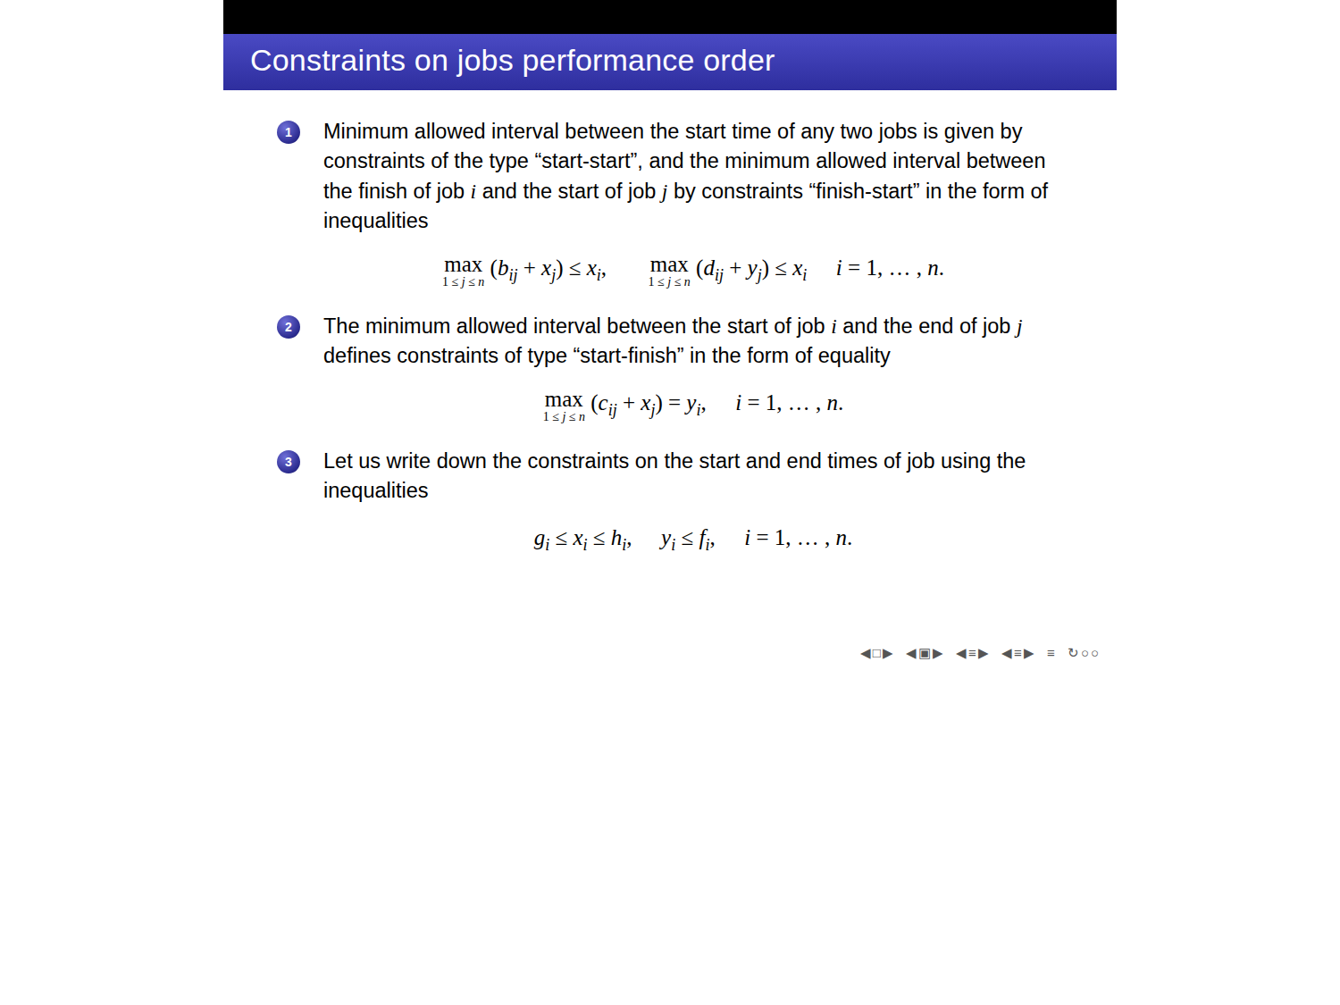Constraints on jobs performance order
Minimum allowed interval between the start time of any two jobs is given by constraints of the type “start-start”, and the minimum allowed interval between the finish of job i and the start of job j by constraints “finish-start” in the form of inequalities
max 1 ≤ j ≤ n (bij + xj) ≤ xi, max 1 ≤ j ≤ n (dij + yj) ≤ xi i = 1, … , n.
The minimum allowed interval between the start of job i and the end of job j defines constraints of type “start-finish” in the form of equality
max 1 ≤ j ≤ n (cij + xj) = yi, i = 1, … , n.
Let us write down the constraints on the start and end times of job using the inequalities
gi ≤ xi ≤ hi, yi ≤ fi, i = 1, … , n.
◀□▶ ◀▣▶ ◀≡▶ ◀≡▶ ≡ ↻○○